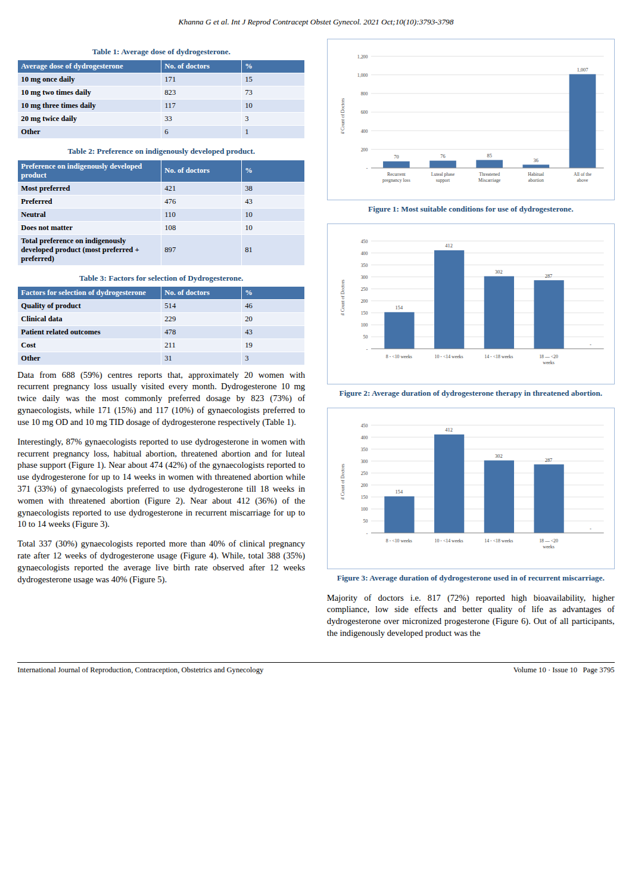Khanna G et al. Int J Reprod Contracept Obstet Gynecol. 2021 Oct;10(10):3793-3798
Table 1: Average dose of dydrogesterone.
| Average dose of dydrogesterone | No. of doctors | % |
| --- | --- | --- |
| 10 mg once daily | 171 | 15 |
| 10 mg two times daily | 823 | 73 |
| 10 mg three times daily | 117 | 10 |
| 20 mg twice daily | 33 | 3 |
| Other | 6 | 1 |
Table 2: Preference on indigenously developed product.
| Preference on indigenously developed product | No. of doctors | % |
| --- | --- | --- |
| Most preferred | 421 | 38 |
| Preferred | 476 | 43 |
| Neutral | 110 | 10 |
| Does not matter | 108 | 10 |
| Total preference on indigenously developed product (most preferred + preferred) | 897 | 81 |
Table 3: Factors for selection of Dydrogesterone.
| Factors for selection of dydrogesterone | No. of doctors | % |
| --- | --- | --- |
| Quality of product | 514 | 46 |
| Clinical data | 229 | 20 |
| Patient related outcomes | 478 | 43 |
| Cost | 211 | 19 |
| Other | 31 | 3 |
Data from 688 (59%) centres reports that, approximately 20 women with recurrent pregnancy loss usually visited every month. Dydrogesterone 10 mg twice daily was the most commonly preferred dosage by 823 (73%) of gynaecologists, while 171 (15%) and 117 (10%) of gynaecologists preferred to use 10 mg OD and 10 mg TID dosage of dydrogesterone respectively (Table 1).
Interestingly, 87% gynaecologists reported to use dydrogesterone in women with recurrent pregnancy loss, habitual abortion, threatened abortion and for luteal phase support (Figure 1). Near about 474 (42%) of the gynaecologists reported to use dydrogesterone for up to 14 weeks in women with threatened abortion while 371 (33%) of gynaecologists preferred to use dydrogesterone till 18 weeks in women with threatened abortion (Figure 2). Near about 412 (36%) of the gynaecologists reported to use dydrogesterone in recurrent miscarriage for up to 10 to 14 weeks (Figure 3).
Total 337 (30%) gynaecologists reported more than 40% of clinical pregnancy rate after 12 weeks of dydrogesterone usage (Figure 4). While, total 388 (35%) gynaecologists reported the average live birth rate observed after 12 weeks dydrogesterone usage was 40% (Figure 5).
1,200 1,000 800 600 400 200 - # Count of Doctors 70 76 85 36 1,007 Recurrent pregnancy loss Luteal phase support Threatened Miscarriage Habitual abortion All of the above
Figure 1: Most suitable conditions for use of dydrogesterone.
450 400 350 300 250 200 150 100 50 - # Count of Doctors 154 412 302 287 - 8 - <10 weeks 10 - <14 weeks 14 - <18 weeks 18 — <20 weeks
Figure 2: Average duration of dydrogesterone therapy in threatened abortion.
450 400 350 300 250 200 150 100 50 - # Count of Doctors 154 412 302 287 - 8 - <10 weeks 10 - <14 weeks 14 - <18 weeks 18 — <20 weeks
Figure 3: Average duration of dydrogesterone used in of recurrent miscarriage.
Majority of doctors i.e. 817 (72%) reported high bioavailability, higher compliance, low side effects and better quality of life as advantages of dydrogesterone over micronized progesterone (Figure 6). Out of all participants, the indigenously developed product was the
International Journal of Reproduction, Contraception, Obstetrics and Gynecology Volume 10 · Issue 10 Page 3795